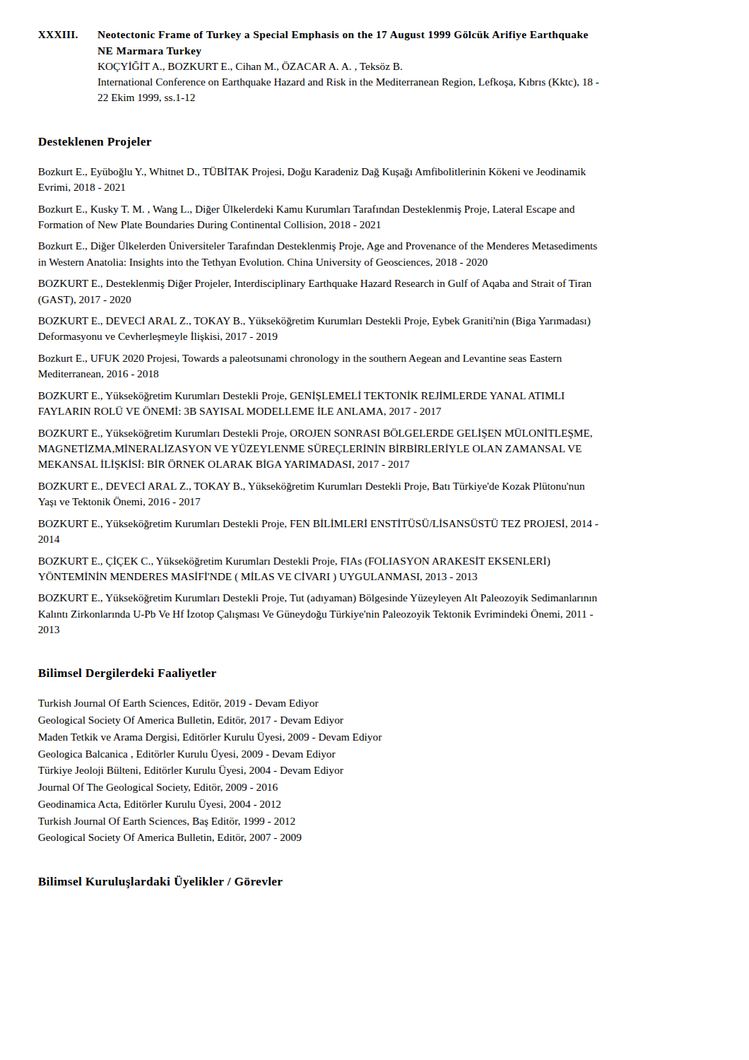XXXIII.
Neotectonic Frame of Turkey a Special Emphasis on the 17 August 1999 Gölcük Arifiye Earthquake NE Marmara Turkey
KOÇYİĞİT A., BOZKURT E., Cihan M., ÖZACAR A. A. , Teksöz B.
International Conference on Earthquake Hazard and Risk in the Mediterranean Region, Lefkoşa, Kıbrıs (Kktc), 18 - 22 Ekim 1999, ss.1-12
Desteklenen Projeler
Bozkurt E., Eyüboğlu Y., Whitnet D., TÜBİTAK Projesi, Doğu Karadeniz Dağ Kuşağı Amfibolitlerinin Kökeni ve Jeodinamik Evrimi, 2018 - 2021
Bozkurt E., Kusky T. M. , Wang L., Diğer Ülkelerdeki Kamu Kurumları Tarafından Desteklenmiş Proje, Lateral Escape and Formation of New Plate Boundaries During Continental Collision, 2018 - 2021
Bozkurt E., Diğer Ülkelerden Üniversiteler Tarafından Desteklenmiş Proje, Age and Provenance of the Menderes Metasediments in Western Anatolia: Insights into the Tethyan Evolution. China University of Geosciences, 2018 - 2020
BOZKURT E., Desteklenmiş Diğer Projeler, Interdisciplinary Earthquake Hazard Research in Gulf of Aqaba and Strait of Tiran (GAST), 2017 - 2020
BOZKURT E., DEVECİ ARAL Z., TOKAY B., Yükseköğretim Kurumları Destekli Proje, Eybek Graniti'nin (Biga Yarımadası) Deformasyonu ve Cevherleşmeyle İlişkisi, 2017 - 2019
Bozkurt E., UFUK 2020 Projesi, Towards a paleotsunami chronology in the southern Aegean and Levantine seas Eastern Mediterranean, 2016 - 2018
BOZKURT E., Yükseköğretim Kurumları Destekli Proje, GENİŞLEMELİ TEKTONİK REJİMLERDE YANAL ATIMLI FAYLARIN ROLÜ VE ÖNEMİ: 3B SAYISAL MODELLEME İLE ANLAMA, 2017 - 2017
BOZKURT E., Yükseköğretim Kurumları Destekli Proje, OROJEN SONRASI BÖLGELERDE GELİŞEN MÜLONİTLEŞME, MAGNETİZMA,MİNERALİZASYON VE YÜZEYLENME SÜREÇLERİNİN BİRBİRLERİYLE OLAN ZAMANSAL VE MEKANSAL İLİŞKİSİ: BİR ÖRNEK OLARAK BİGA YARIMADASI, 2017 - 2017
BOZKURT E., DEVECİ ARAL Z., TOKAY B., Yükseköğretim Kurumları Destekli Proje, Batı Türkiye'de Kozak Plütonu'nun Yaşı ve Tektonik Önemi, 2016 - 2017
BOZKURT E., Yükseköğretim Kurumları Destekli Proje, FEN BİLİMLERİ ENSTİTÜSÜ/LİSANSÜSTÜ TEZ PROJESİ, 2014 - 2014
BOZKURT E., ÇİÇEK C., Yükseköğretim Kurumları Destekli Proje, FIAs (FOLIASYON ARAKESİT EKSENLERİ) YÖNTEMİNİN MENDERES MASİFİ'NDE ( MİLAS VE CİVARI ) UYGULANMASI, 2013 - 2013
BOZKURT E., Yükseköğretim Kurumları Destekli Proje, Tut (adıyaman) Bölgesinde Yüzeyleyen Alt Paleozoyik Sedimanlarının Kalıntı Zirkonlarında U-Pb Ve Hf İzotop Çalışması Ve Güneydoğu Türkiye'nin Paleozoyik Tektonik Evrimindeki Önemi, 2011 - 2013
Bilimsel Dergilerdeki Faaliyetler
Turkish Journal Of Earth Sciences, Editör, 2019 - Devam Ediyor
Geological Society Of America Bulletin, Editör, 2017 - Devam Ediyor
Maden Tetkik ve Arama Dergisi, Editörler Kurulu Üyesi, 2009 - Devam Ediyor
Geologica Balcanica , Editörler Kurulu Üyesi, 2009 - Devam Ediyor
Türkiye Jeoloji Bülteni, Editörler Kurulu Üyesi, 2004 - Devam Ediyor
Journal Of The Geological Society, Editör, 2009 - 2016
Geodinamica Acta, Editörler Kurulu Üyesi, 2004 - 2012
Turkish Journal Of Earth Sciences, Baş Editör, 1999 - 2012
Geological Society Of America Bulletin, Editör, 2007 - 2009
Bilimsel Kuruluşlardaki Üyelikler / Görevler